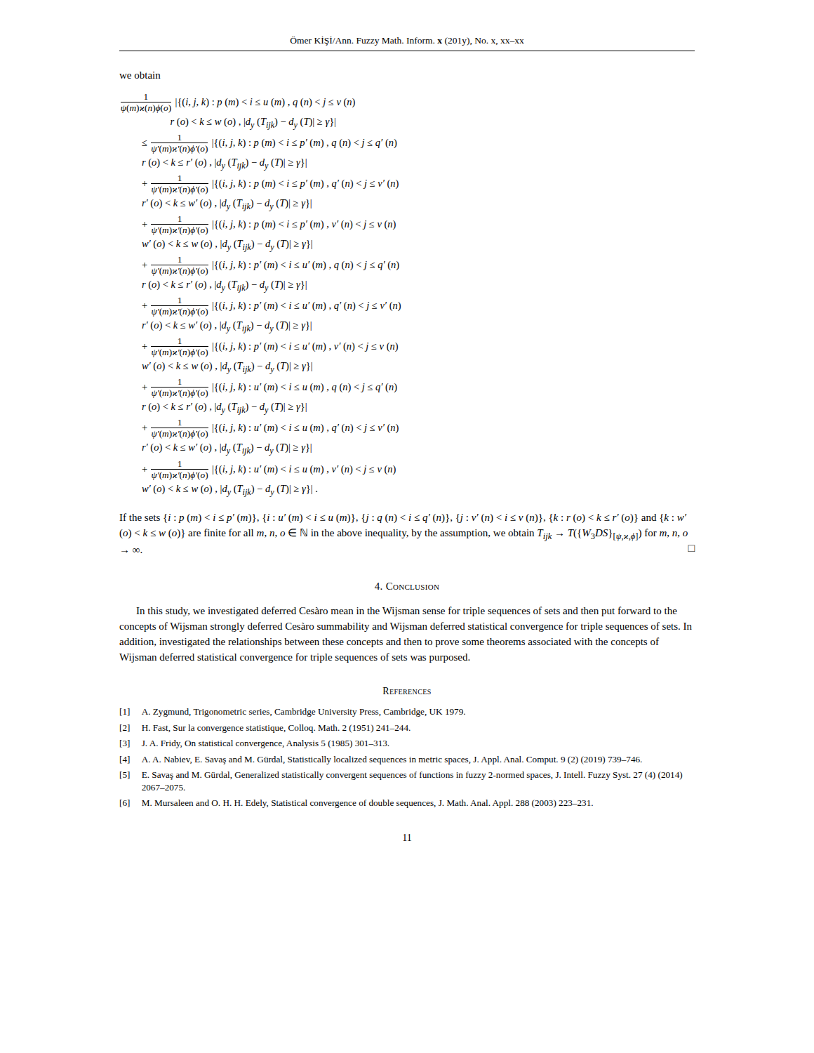Ömer KİŞİ/Ann. Fuzzy Math. Inform. x (201y), No. x, xx–xx
we obtain
1 ψ(m)ϰ(n)ϕ(o) |{(i, j, k) : p (m) < i ≤ u (m) , q (n) < j ≤ v (n)
r (o) < k ≤ w (o) , |dy (Tijk) − dy (T)| ≥ γ}|
≤ 1 ψ′(m)ϰ′(n)ϕ′(o) |{(i, j, k) : p (m) < i ≤ p′ (m) , q (n) < j ≤ q′ (n)
r (o) < k ≤ r′ (o) , |dy (Tijk) − dy (T)| ≥ γ}|
+ 1 ψ′(m)ϰ′(n)ϕ′(o) |{(i, j, k) : p (m) < i ≤ p′ (m) , q′ (n) < j ≤ v′ (n)
r′ (o) < k ≤ w′ (o) , |dy (Tijk) − dy (T)| ≥ γ}|
+ 1 ψ′(m)ϰ′(n)ϕ′(o) |{(i, j, k) : p (m) < i ≤ p′ (m) , v′ (n) < j ≤ v (n)
w′ (o) < k ≤ w (o) , |dy (Tijk) − dy (T)| ≥ γ}|
+ 1 ψ′(m)ϰ′(n)ϕ′(o) |{(i, j, k) : p′ (m) < i ≤ u′ (m) , q (n) < j ≤ q′ (n)
r (o) < k ≤ r′ (o) , |dy (Tijk) − dy (T)| ≥ γ}|
+ 1 ψ′(m)ϰ′(n)ϕ′(o) |{(i, j, k) : p′ (m) < i ≤ u′ (m) , q′ (n) < j ≤ v′ (n)
r′ (o) < k ≤ w′ (o) , |dy (Tijk) − dy (T)| ≥ γ}|
+ 1 ψ′(m)ϰ′(n)ϕ′(o) |{(i, j, k) : p′ (m) < i ≤ u′ (m) , v′ (n) < j ≤ v (n)
w′ (o) < k ≤ w (o) , |dy (Tijk) − dy (T)| ≥ γ}|
+ 1 ψ′(m)ϰ′(n)ϕ′(o) |{(i, j, k) : u′ (m) < i ≤ u (m) , q (n) < j ≤ q′ (n)
r (o) < k ≤ r′ (o) , |dy (Tijk) − dy (T)| ≥ γ}|
+ 1 ψ′(m)ϰ′(n)ϕ′(o) |{(i, j, k) : u′ (m) < i ≤ u (m) , q′ (n) < j ≤ v′ (n)
r′ (o) < k ≤ w′ (o) , |dy (Tijk) − dy (T)| ≥ γ}|
+ 1 ψ′(m)ϰ′(n)ϕ′(o) |{(i, j, k) : u′ (m) < i ≤ u (m) , v′ (n) < j ≤ v (n)
w′ (o) < k ≤ w (o) , |dy (Tijk) − dy (T)| ≥ γ}| .
If the sets {i : p (m) < i ≤ p′ (m)}, {i : u′ (m) < i ≤ u (m)}, {j : q (n) < i ≤ q′ (n)}, {j : v′ (n) < i ≤ v (n)}, {k : r (o) < k ≤ r′ (o)} and {k : w′ (o) < k ≤ w (o)} are finite for all m, n, o ∈ ℕ in the above inequality, by the assumption, we obtain Tijk → T({W3DS}[ψ,ϰ,ϕ]) for m, n, o → ∞.□
4. Conclusion
In this study, we investigated deferred Cesàro mean in the Wijsman sense for triple sequences of sets and then put forward to the concepts of Wijsman strongly deferred Cesàro summability and Wijsman deferred statistical convergence for triple sequences of sets. In addition, investigated the relationships between these concepts and then to prove some theorems associated with the concepts of Wijsman deferred statistical convergence for triple sequences of sets was purposed.
References
[1] A. Zygmund, Trigonometric series, Cambridge University Press, Cambridge, UK 1979.
[2] H. Fast, Sur la convergence statistique, Colloq. Math. 2 (1951) 241–244.
[3] J. A. Fridy, On statistical convergence, Analysis 5 (1985) 301–313.
[4] A. A. Nabiev, E. Savaş and M. Gürdal, Statistically localized sequences in metric spaces, J. Appl. Anal. Comput. 9 (2) (2019) 739–746.
[5] E. Savaş and M. Gürdal, Generalized statistically convergent sequences of functions in fuzzy 2-normed spaces, J. Intell. Fuzzy Syst. 27 (4) (2014) 2067–2075.
[6] M. Mursaleen and O. H. H. Edely, Statistical convergence of double sequences, J. Math. Anal. Appl. 288 (2003) 223–231.
11